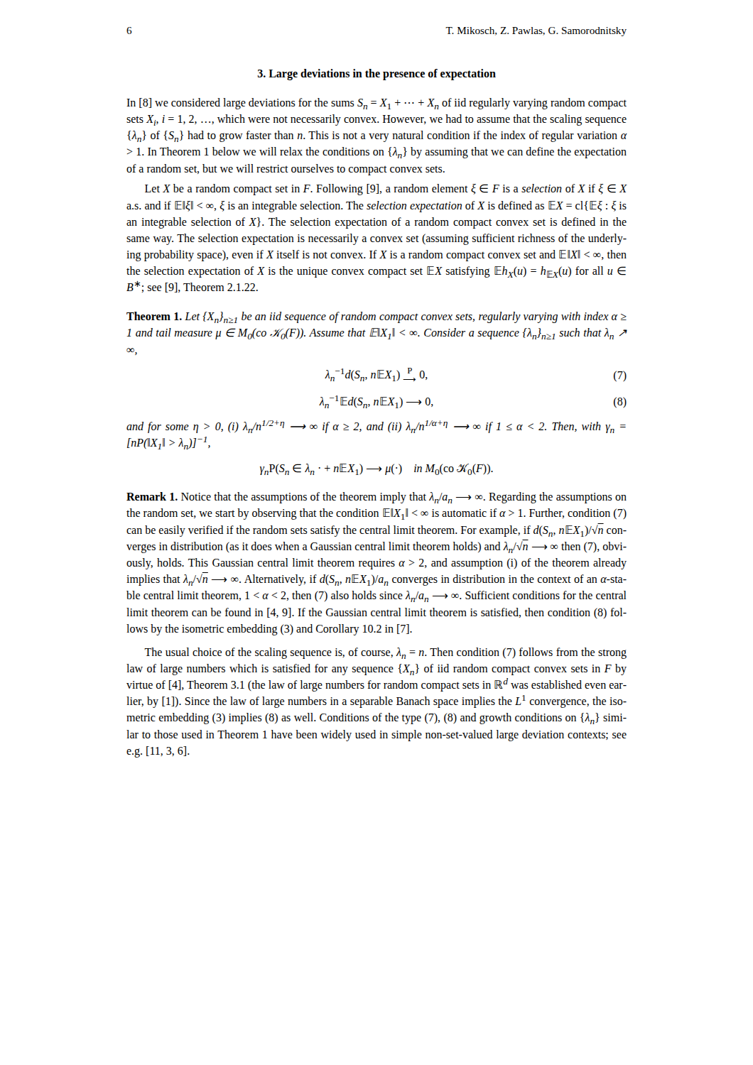6 T. Mikosch, Z. Pawlas, G. Samorodnitsky
3. Large deviations in the presence of expectation
In [8] we considered large deviations for the sums Sn = X1 + ⋯ + Xn of iid regularly varying random compact sets Xi, i = 1, 2, …, which were not necessarily convex. However, we had to assume that the scaling sequence {λn} of {Sn} had to grow faster than n. This is not a very natural condition if the index of regular variation α > 1. In Theorem 1 below we will relax the conditions on {λn} by assuming that we can define the expectation of a random set, but we will restrict ourselves to compact convex sets.
Let X be a random compact set in F. Following [9], a random element ξ ∈ F is a selection of X if ξ ∈ X a.s. and if 𝔼‖ξ‖ < ∞, ξ is an integrable selection. The selection expectation of X is defined as 𝔼X = cl{𝔼ξ : ξ is an integrable selection of X}. The selection expectation of a random compact convex set is defined in the same way. The selection expectation is necessarily a convex set (assuming sufficient richness of the underlying probability space), even if X itself is not convex. If X is a random compact convex set and 𝔼‖X‖ < ∞, then the selection expectation of X is the unique convex compact set 𝔼X satisfying 𝔼hX(u) = h𝔼X(u) for all u ∈ B∗; see [9], Theorem 2.1.22.
Theorem 1. Let {Xn}n≥1 be an iid sequence of random compact convex sets, regularly varying with index α ≥ 1 and tail measure μ ∈ M0(co 𝒦0(F)). Assume that 𝔼‖X1‖ < ∞. Consider a sequence {λn}n≥1 such that λn ↗ ∞,
λn−1d(Sn, n 𝔼X1) P⟶ 0, (7)
λn−1𝔼d(Sn, n 𝔼X1) ⟶ 0, (8)
and for some η > 0, (i) λn/n1/2+η ⟶ ∞ if α ≥ 2, and (ii) λn/n1/α+η ⟶ ∞ if 1 ≤ α < 2. Then, with γn = [n P(‖X1‖ > λn)]−1,
γn P(Sn ∈ λn · + n 𝔼X1) ⟶ μ(·) in M0(co 𝒦0(F)).
Remark 1. Notice that the assumptions of the theorem imply that λn/an ⟶ ∞. Regarding the assumptions on the random set, we start by observing that the condition 𝔼‖X1‖ < ∞ is automatic if α > 1. Further, condition (7) can be easily verified if the random sets satisfy the central limit theorem. For example, if d(Sn, n 𝔼X1)/√n converges in distribution (as it does when a Gaussian central limit theorem holds) and λn/√n ⟶ ∞ then (7), obviously, holds. This Gaussian central limit theorem requires α > 2, and assumption (i) of the theorem already implies that λn/√n ⟶ ∞. Alternatively, if d(Sn, n 𝔼X1)/an converges in distribution in the context of an α-stable central limit theorem, 1 < α < 2, then (7) also holds since λn/an ⟶ ∞. Sufficient conditions for the central limit theorem can be found in [4, 9]. If the Gaussian central limit theorem is satisfied, then condition (8) follows by the isometric embedding (3) and Corollary 10.2 in [7].
The usual choice of the scaling sequence is, of course, λn = n. Then condition (7) follows from the strong law of large numbers which is satisfied for any sequence {Xn} of iid random compact convex sets in F by virtue of [4], Theorem 3.1 (the law of large numbers for random compact sets in ℝd was established even earlier, by [1]). Since the law of large numbers in a separable Banach space implies the L1 convergence, the isometric embedding (3) implies (8) as well. Conditions of the type (7), (8) and growth conditions on {λn} similar to those used in Theorem 1 have been widely used in simple non-set-valued large deviation contexts; see e.g. [11, 3, 6].